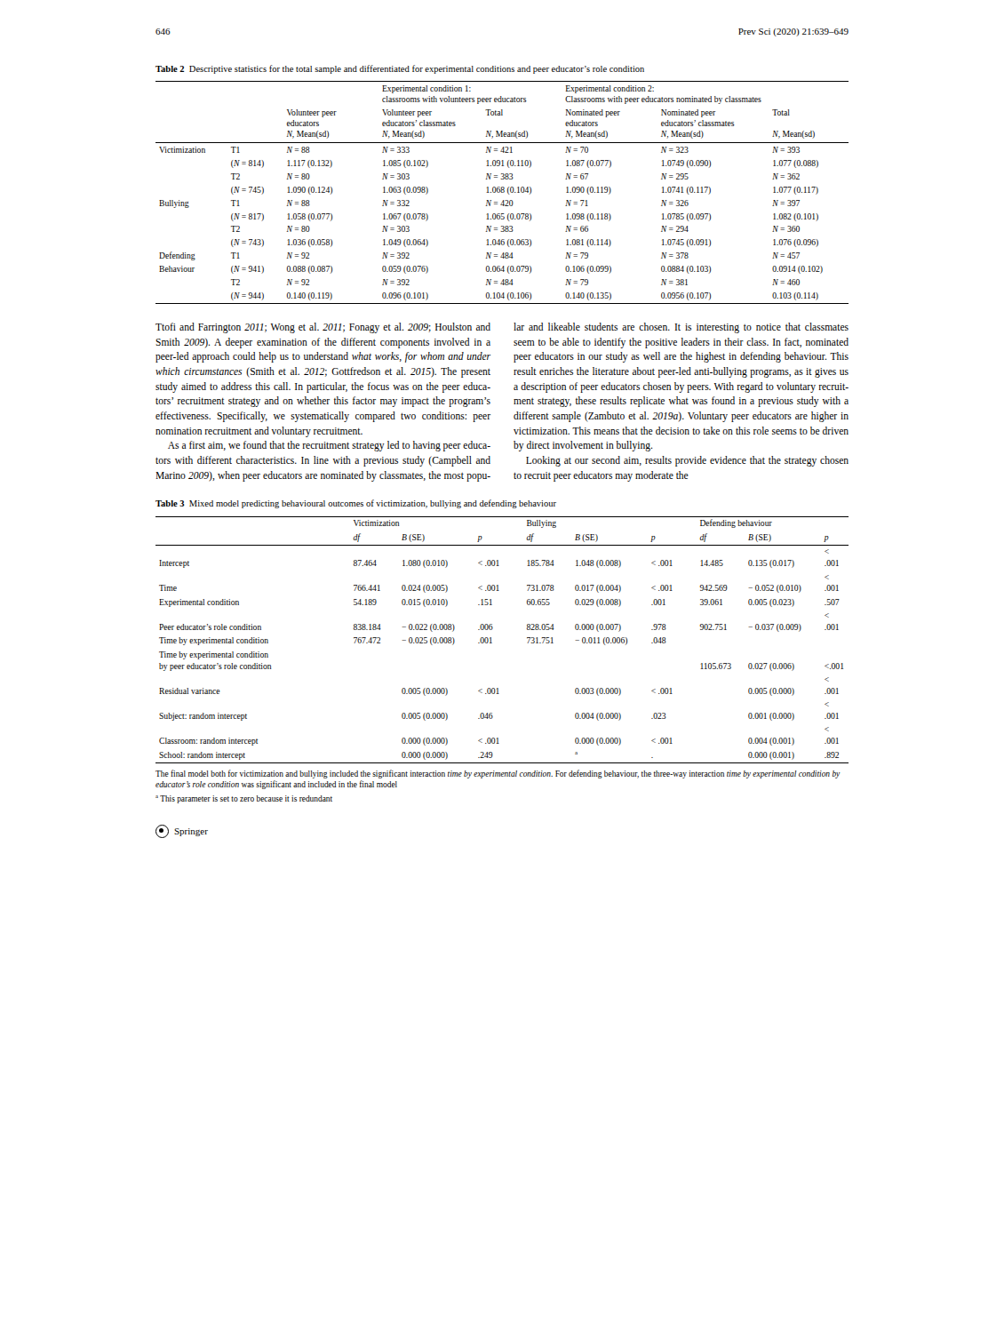646
Prev Sci (2020) 21:639–649
Table 2 Descriptive statistics for the total sample and differentiated for experimental conditions and peer educator’s role condition
| | Experimental condition 1: classrooms with volunteers peer educators | Experimental condition 2: Classrooms with peer educators nominated by classmates |
| | Volunteer peer educators N , Mean(sd) | Volunteer peer educators’ classmates N , Mean(sd) | Total N , Mean(sd) | Nominated peer educators N , Mean(sd) | Nominated peer educators’ classmates N , Mean(sd) | Total N , Mean(sd) |
| Victimization | T1 | N = 88 | N = 333 | N = 421 | N = 70 | N = 323 | N = 393 |
| | ( N = 814) | 1.117 (0.132) | 1.085 (0.102) | 1.091 (0.110) | 1.087 (0.077) | 1.0749 (0.090) | 1.077 (0.088) |
| | T2 | N = 80 | N = 303 | N = 383 | N = 67 | N = 295 | N = 362 |
| | ( N = 745) | 1.090 (0.124) | 1.063 (0.098) | 1.068 (0.104) | 1.090 (0.119) | 1.0741 (0.117) | 1.077 (0.117) |
| Bullying | T1 | N = 88 | N = 332 | N = 420 | N = 71 | N = 326 | N = 397 |
| | ( N = 817) | 1.058 (0.077) | 1.067 (0.078) | 1.065 (0.078) | 1.098 (0.118) | 1.0785 (0.097) | 1.082 (0.101) |
| | T2 | N = 80 | N = 303 | N = 383 | N = 66 | N = 294 | N = 360 |
| | ( N = 743) | 1.036 (0.058) | 1.049 (0.064) | 1.046 (0.063) | 1.081 (0.114) | 1.0745 (0.091) | 1.076 (0.096) |
| Defending | T1 | N = 92 | N = 392 | N = 484 | N = 79 | N = 378 | N = 457 |
| Behaviour | ( N = 941) | 0.088 (0.087) | 0.059 (0.076) | 0.064 (0.079) | 0.106 (0.099) | 0.0884 (0.103) | 0.0914 (0.102) |
| | T2 | N = 92 | N = 392 | N = 484 | N = 79 | N = 381 | N = 460 |
| | ( N = 944) | 0.140 (0.119) | 0.096 (0.101) | 0.104 (0.106) | 0.140 (0.135) | 0.0956 (0.107) | 0.103 (0.114) |
Ttofi and Farrington 2011; Wong et al. 2011; Fonagy et al. 2009; Houlston and Smith 2009). A deeper examination of the different components involved in a peer-led approach could help us to understand what works, for whom and under which circumstances (Smith et al. 2012; Gottfredson et al. 2015). The present study aimed to address this call. In particular, the focus was on the peer educators’ recruitment strategy and on whether this factor may impact the program’s effectiveness. Specifically, we systematically compared two conditions: peer nomination recruitment and voluntary recruitment.
As a first aim, we found that the recruitment strategy led to having peer educators with different characteristics. In line with a previous study (Campbell and Marino 2009), when peer educators are nominated by classmates, the most popular and likeable students are chosen. It is interesting to notice that classmates seem to be able to identify the positive leaders in their class. In fact, nominated peer educators in our study as well are the highest in defending behaviour. This result enriches the literature about peer-led anti-bullying programs, as it gives us a description of peer educators chosen by peers. With regard to voluntary recruitment strategy, these results replicate what was found in a previous study with a different sample (Zambuto et al. 2019a). Voluntary peer educators are higher in victimization. This means that the decision to take on this role seems to be driven by direct involvement in bullying.
Looking at our second aim, results provide evidence that the strategy chosen to recruit peer educators may moderate the
Table 3 Mixed model predicting behavioural outcomes of victimization, bullying and defending behaviour
| | Victimization | Bullying | Defending behaviour |
| | df | B (SE) | p | df | B (SE) | p | df | B (SE) | p |
| Intercept | 87.464 | 1.080 (0.010) | < .001 | 185.784 | 1.048 (0.008) | < .001 | 14.485 | 0.135 (0.017) | < .001 |
| Time | 766.441 | 0.024 (0.005) | < .001 | 731.078 | 0.017 (0.004) | < .001 | 942.569 | − 0.052 (0.010) | < .001 |
| Experimental condition | 54.189 | 0.015 (0.010) | .151 | 60.655 | 0.029 (0.008) | .001 | 39.061 | 0.005 (0.023) | .507 |
| Peer educator’s role condition | 838.184 | − 0.022 (0.008) | .006 | 828.054 | 0.000 (0.007) | .978 | 902.751 | − 0.037 (0.009) | < .001 |
| Time by experimental condition | 767.472 | − 0.025 (0.008) | .001 | 731.751 | − 0.011 (0.006) | .048 | | | |
| Time by experimental condition by peer educator’s role condition | | | | | | | 1105.673 | 0.027 (0.006) | <.001 |
| Residual variance | | 0.005 (0.000) | < .001 | | 0.003 (0.000) | < .001 | | 0.005 (0.000) | < .001 |
| Subject: random intercept | | 0.005 (0.000) | .046 | | 0.004 (0.000) | .023 | | 0.001 (0.000) | < .001 |
| Classroom: random intercept | | 0.000 (0.000) | < .001 | | 0.000 (0.000) | < .001 | | 0.004 (0.001) | < .001 |
| School: random intercept | | 0.000 (0.000) | .249 | | a | . | | 0.000 (0.001) | .892 |
The final model both for victimization and bullying included the significant interaction time by experimental condition. For defending behaviour, the three-way interaction time by experimental condition by educator’s role condition was significant and included in the final model
a This parameter is set to zero because it is redundant
Springer